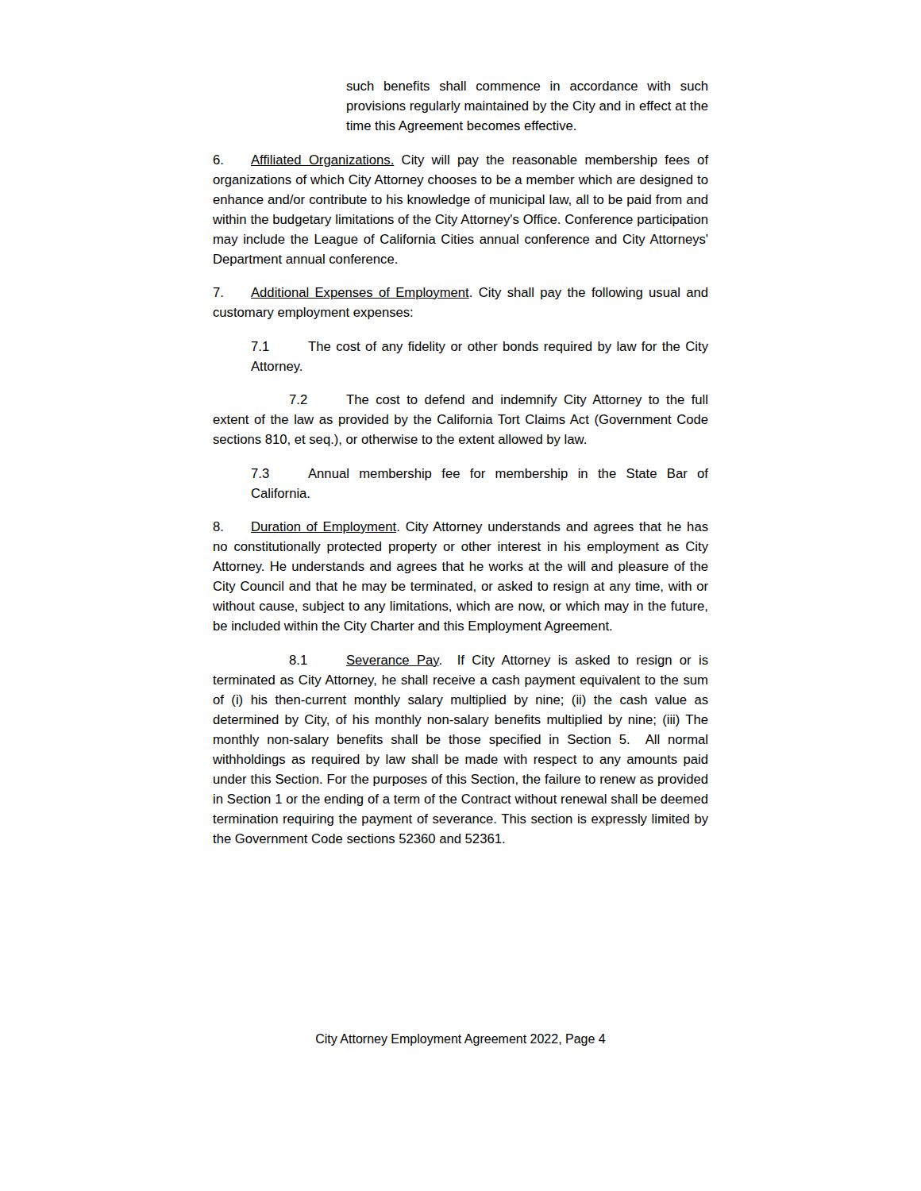such benefits shall commence in accordance with such provisions regularly maintained by the City and in effect at the time this Agreement becomes effective.
6. Affiliated Organizations. City will pay the reasonable membership fees of organizations of which City Attorney chooses to be a member which are designed to enhance and/or contribute to his knowledge of municipal law, all to be paid from and within the budgetary limitations of the City Attorney's Office. Conference participation may include the League of California Cities annual conference and City Attorneys' Department annual conference.
7. Additional Expenses of Employment. City shall pay the following usual and customary employment expenses:
7.1 The cost of any fidelity or other bonds required by law for the City Attorney.
7.2 The cost to defend and indemnify City Attorney to the full extent of the law as provided by the California Tort Claims Act (Government Code sections 810, et seq.), or otherwise to the extent allowed by law.
7.3 Annual membership fee for membership in the State Bar of California.
8. Duration of Employment. City Attorney understands and agrees that he has no constitutionally protected property or other interest in his employment as City Attorney. He understands and agrees that he works at the will and pleasure of the City Council and that he may be terminated, or asked to resign at any time, with or without cause, subject to any limitations, which are now, or which may in the future, be included within the City Charter and this Employment Agreement.
8.1 Severance Pay. If City Attorney is asked to resign or is terminated as City Attorney, he shall receive a cash payment equivalent to the sum of (i) his then-current monthly salary multiplied by nine; (ii) the cash value as determined by City, of his monthly non-salary benefits multiplied by nine; (iii) The monthly non-salary benefits shall be those specified in Section 5. All normal withholdings as required by law shall be made with respect to any amounts paid under this Section. For the purposes of this Section, the failure to renew as provided in Section 1 or the ending of a term of the Contract without renewal shall be deemed termination requiring the payment of severance. This section is expressly limited by the Government Code sections 52360 and 52361.
City Attorney Employment Agreement 2022, Page 4